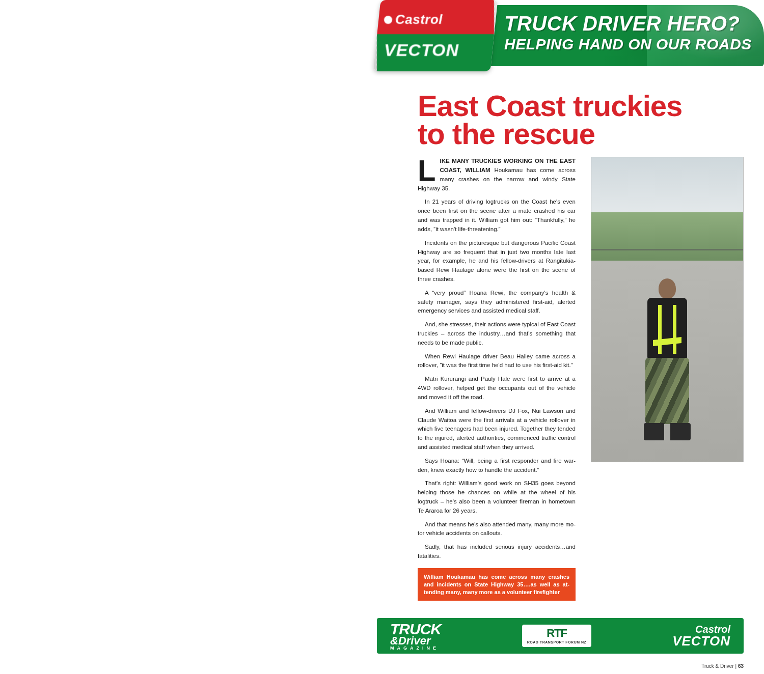TRUCK DRIVER HERO?
HELPING HAND ON OUR ROADS
Castrol
VECTON
East Coast truckies
to the rescue
LIKE MANY TRUCKIES WORKING ON THE EAST COAST, WILLIAM Houkamau has come across many crashes on the narrow and windy State Highway 35.
In 21 years of driving logtrucks on the Coast he's even once been first on the scene after a mate crashed his car and was trapped in it. William got him out: “Thankfully,” he adds, “it wasn't life-threatening.”
Incidents on the picturesque but dangerous Pacific Coast Highway are so frequent that in just two months late last year, for example, he and his fellow-drivers at Rangitukia-based Rewi Haulage alone were the first on the scene of three crashes.
A “very proud” Hoana Rewi, the company's health & safety manager, says they administered first-aid, alerted emergency services and assisted medical staff.
And, she stresses, their actions were typical of East Coast truckies – across the industry…and that's something that needs to be made public.
When Rewi Haulage driver Beau Hailey came across a rollover, “it was the first time he'd had to use his first-aid kit.”
Matri Kururangi and Pauly Hale were first to arrive at a 4WD rollover, helped get the occupants out of the vehicle and moved it off the road.
And William and fellow-drivers DJ Fox, Nui Lawson and Claude Waitoa were the first arrivals at a vehicle rollover in which five teenagers had been injured. Together they tended to the injured, alerted authorities, commenced traffic control and assisted medical staff when they arrived.
Says Hoana: “Will, being a first responder and fire warden, knew exactly how to handle the accident.”
That's right: William's good work on SH35 goes beyond helping those he chances on while at the wheel of his logtruck – he's also been a volunteer fireman in hometown Te Araroa for 26 years.
And that means he's also attended many, many more motor vehicle accidents on callouts.
Sadly, that has included serious injury accidents…and fatalities.
William Houkamau has come across many crashes and incidents on State Highway 35….as well as attending many, many more as a volunteer firefighter
TRUCK
&Driver
MAGAZINE
RTF
ROAD TRANSPORT FORUM NZ
Castrol
VECTON
Truck & Driver | 63